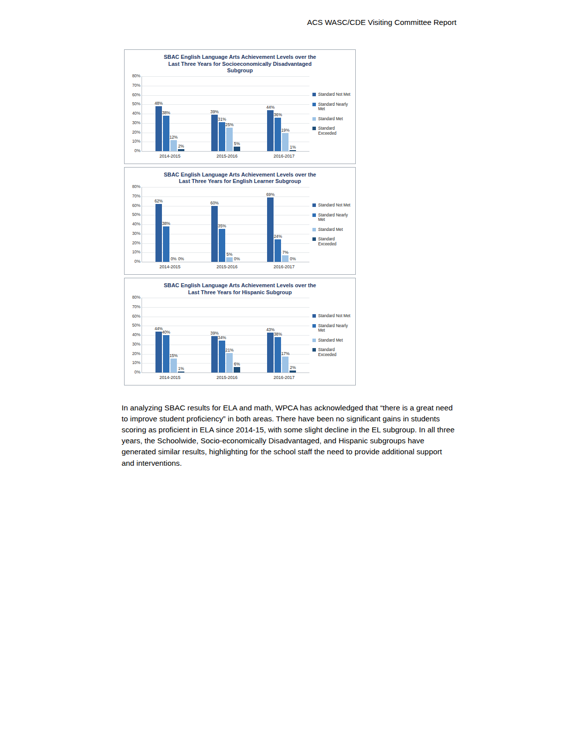ACS WASC/CDE Visiting Committee Report
SBAC English Language Arts Achievement Levels over the
Last Three Years for Socioeconomically Disadvantaged
Subgroup
80% 70% 60% 50% 40% 30% 20% 10% 0%
48%
38%
12%
2%
39%
31%
25%
5%
44%
36%
19%
1%
Standard Not Met
Standard Nearly Met
Standard Met
Standard Exceeded
2014-20152015-20162016-2017
SBAC English Language Arts Achievement Levels over the
Last Three Years for English Learner Subgroup
80% 70% 60% 50% 40% 30% 20% 10% 0%
62%
38%
0%
0%
60%
35%
5%
0%
69%
24%
7%
0%
Standard Not Met
Standard Nearly Met
Standard Met
Standard Exceeded
2014-20152015-20162016-2017
SBAC English Language Arts Achievement Levels over the
Last Three Years for Hispanic Subgroup
80% 70% 60% 50% 40% 30% 20% 10% 0%
44%
40%
15%
1%
39%
34%
21%
6%
43%
38%
17%
2%
Standard Not Met
Standard Nearly Met
Standard Met
Standard Exceeded
2014-20152015-20162016-2017
In analyzing SBAC results for ELA and math, WPCA has acknowledged that “there is a great need to improve student proficiency” in both areas. There have been no significant gains in students scoring as proficient in ELA since 2014-15, with some slight decline in the EL subgroup. In all three years, the Schoolwide, Socio-economically Disadvantaged, and Hispanic subgroups have generated similar results, highlighting for the school staff the need to provide additional support and interventions.